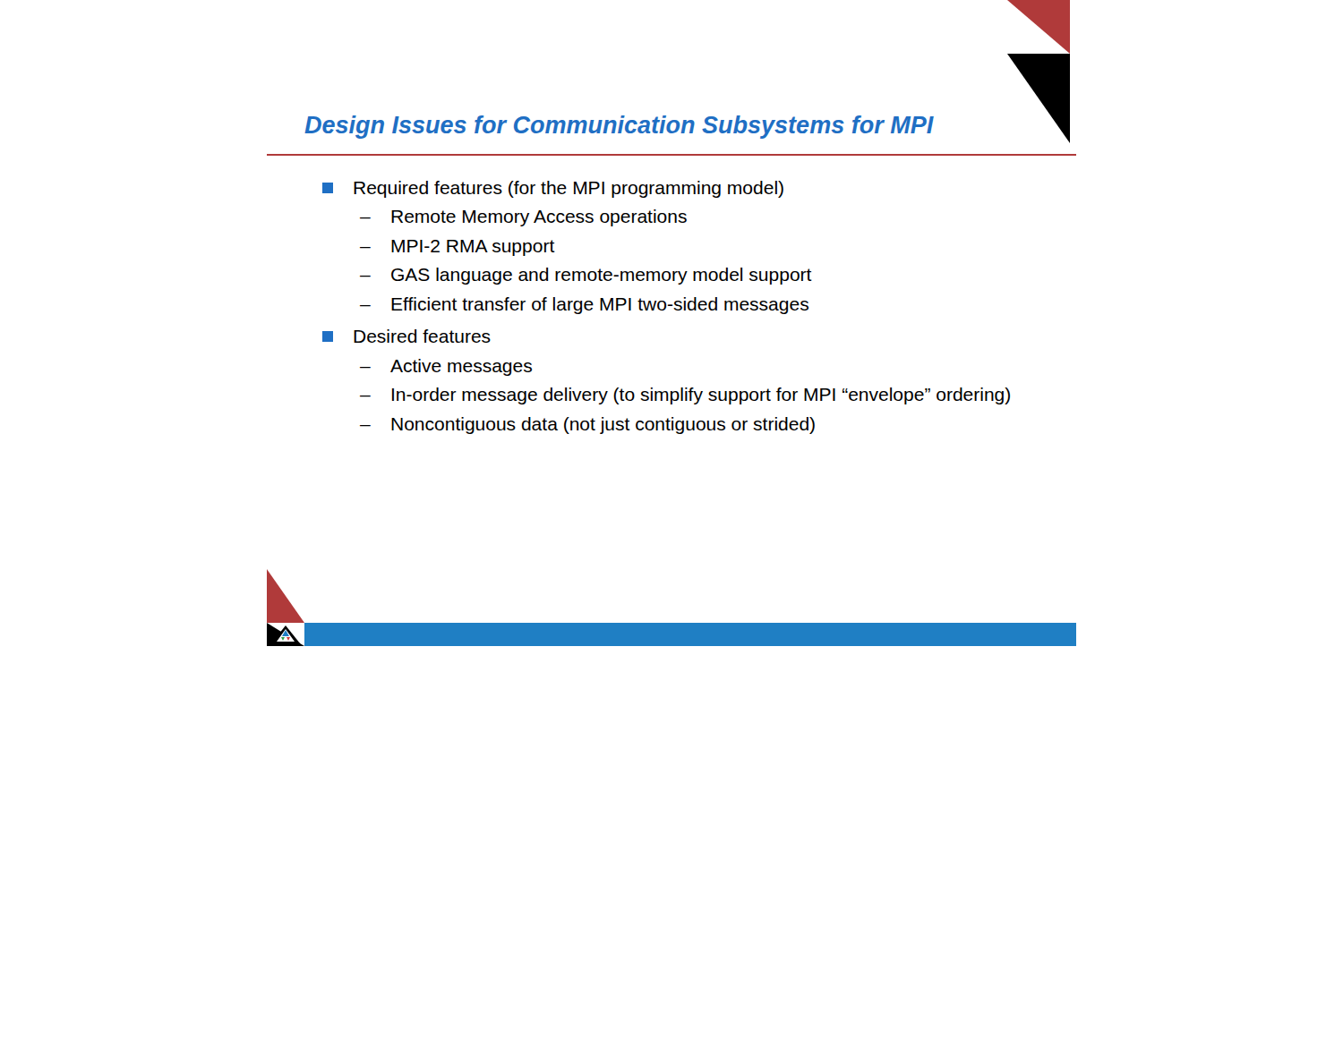Design Issues for Communication Subsystems for MPI
Required features (for the MPI programming model)
Remote Memory Access operations
MPI-2 RMA support
GAS language and remote-memory model support
Efficient transfer of large MPI two-sided messages
Desired features
Active messages
In-order message delivery (to simplify support for MPI “envelope” ordering)
Noncontiguous data (not just contiguous or strided)